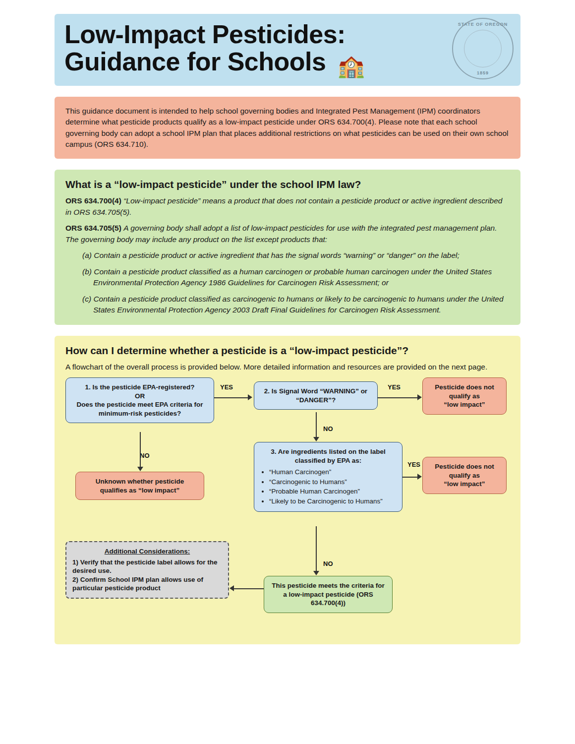STATE OF OREGON
1859
Low-Impact Pesticides: Guidance for Schools 🏫
This guidance document is intended to help school governing bodies and Integrated Pest Management (IPM) coordinators determine what pesticide products qualify as a low-impact pesticide under ORS 634.700(4). Please note that each school governing body can adopt a school IPM plan that places additional restrictions on what pesticides can be used on their own school campus (ORS 634.710).
What is a “low-impact pesticide” under the school IPM law?
ORS 634.700(4) “Low-impact pesticide” means a product that does not contain a pesticide product or active ingredient described in ORS 634.705(5).
ORS 634.705(5) A governing body shall adopt a list of low-impact pesticides for use with the integrated pest management plan. The governing body may include any product on the list except products that:
(a) Contain a pesticide product or active ingredient that has the signal words “warning” or “danger” on the label;
(b) Contain a pesticide product classified as a human carcinogen or probable human carcinogen under the United States Environmental Protection Agency 1986 Guidelines for Carcinogen Risk Assessment; or
(c) Contain a pesticide product classified as carcinogenic to humans or likely to be carcinogenic to humans under the United States Environmental Protection Agency 2003 Draft Final Guidelines for Carcinogen Risk Assessment.
How can I determine whether a pesticide is a “low-impact pesticide”?
A flowchart of the overall process is provided below. More detailed information and resources are provided on the next page.
1. Is the pesticide EPA-registered?
OR
Does the pesticide meet EPA criteria for minimum-risk pesticides?
2. Is Signal Word “WARNING” or “DANGER”?
3. Are ingredients listed on the label classified by EPA as:
“Human Carcinogen”
“Carcinogenic to Humans”
“Probable Human Carcinogen”
“Likely to be Carcinogenic to Humans”
Pesticide does not qualify as
“low impact”
Pesticide does not qualify as
“low impact”
Unknown whether pesticide qualifies as “low impact”
This pesticide meets the criteria for a low-impact pesticide (ORS 634.700(4))
Additional Considerations: 1) Verify that the pesticide label allows for the desired use.
2) Confirm School IPM plan allows use of particular pesticide product
YES
YES
YES
NO
NO
NO